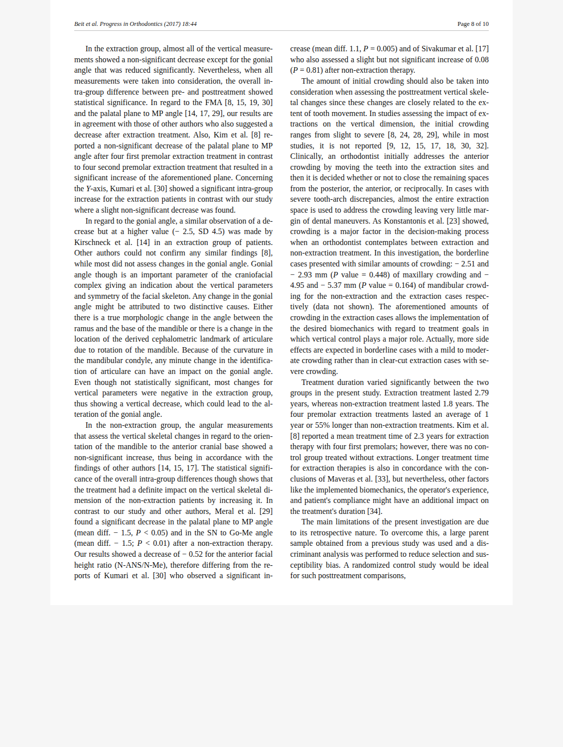Beit et al. Progress in Orthodontics (2017) 18:44 Page 8 of 10
In the extraction group, almost all of the vertical measurements showed a non-significant decrease except for the gonial angle that was reduced significantly. Nevertheless, when all measurements were taken into consideration, the overall intra-group difference between pre- and posttreatment showed statistical significance. In regard to the FMA [8, 15, 19, 30] and the palatal plane to MP angle [14, 17, 29], our results are in agreement with those of other authors who also suggested a decrease after extraction treatment. Also, Kim et al. [8] reported a non-significant decrease of the palatal plane to MP angle after four first premolar extraction treatment in contrast to four second premolar extraction treatment that resulted in a significant increase of the aforementioned plane. Concerning the Y-axis, Kumari et al. [30] showed a significant intra-group increase for the extraction patients in contrast with our study where a slight non-significant decrease was found.
In regard to the gonial angle, a similar observation of a decrease but at a higher value (− 2.5, SD 4.5) was made by Kirschneck et al. [14] in an extraction group of patients. Other authors could not confirm any similar findings [8], while most did not assess changes in the gonial angle. Gonial angle though is an important parameter of the craniofacial complex giving an indication about the vertical parameters and symmetry of the facial skeleton. Any change in the gonial angle might be attributed to two distinctive causes. Either there is a true morphologic change in the angle between the ramus and the base of the mandible or there is a change in the location of the derived cephalometric landmark of articulare due to rotation of the mandible. Because of the curvature in the mandibular condyle, any minute change in the identification of articulare can have an impact on the gonial angle. Even though not statistically significant, most changes for vertical parameters were negative in the extraction group, thus showing a vertical decrease, which could lead to the alteration of the gonial angle.
In the non-extraction group, the angular measurements that assess the vertical skeletal changes in regard to the orientation of the mandible to the anterior cranial base showed a non-significant increase, thus being in accordance with the findings of other authors [14, 15, 17]. The statistical significance of the overall intra-group differences though shows that the treatment had a definite impact on the vertical skeletal dimension of the non-extraction patients by increasing it. In contrast to our study and other authors, Meral et al. [29] found a significant decrease in the palatal plane to MP angle (mean diff. − 1.5, P < 0.05) and in the SN to Go-Me angle (mean diff. − 1.5; P < 0.01) after a non-extraction therapy. Our results showed a decrease of − 0.52 for the anterior facial height ratio (N-ANS/N-Me), therefore differing from the reports of Kumari et al. [30] who observed a significant increase (mean diff. 1.1, P = 0.005) and of Sivakumar et al. [17] who also assessed a slight but not significant increase of 0.08 (P = 0.81) after non-extraction therapy.
The amount of initial crowding should also be taken into consideration when assessing the posttreatment vertical skeletal changes since these changes are closely related to the extent of tooth movement. In studies assessing the impact of extractions on the vertical dimension, the initial crowding ranges from slight to severe [8, 24, 28, 29], while in most studies, it is not reported [9, 12, 15, 17, 18, 30, 32]. Clinically, an orthodontist initially addresses the anterior crowding by moving the teeth into the extraction sites and then it is decided whether or not to close the remaining spaces from the posterior, the anterior, or reciprocally. In cases with severe tooth-arch discrepancies, almost the entire extraction space is used to address the crowding leaving very little margin of dental maneuvers. As Konstantonis et al. [23] showed, crowding is a major factor in the decision-making process when an orthodontist contemplates between extraction and non-extraction treatment. In this investigation, the borderline cases presented with similar amounts of crowding: − 2.51 and − 2.93 mm (P value = 0.448) of maxillary crowding and − 4.95 and − 5.37 mm (P value = 0.164) of mandibular crowding for the non-extraction and the extraction cases respectively (data not shown). The aforementioned amounts of crowding in the extraction cases allows the implementation of the desired biomechanics with regard to treatment goals in which vertical control plays a major role. Actually, more side effects are expected in borderline cases with a mild to moderate crowding rather than in clear-cut extraction cases with severe crowding.
Treatment duration varied significantly between the two groups in the present study. Extraction treatment lasted 2.79 years, whereas non-extraction treatment lasted 1.8 years. The four premolar extraction treatments lasted an average of 1 year or 55% longer than non-extraction treatments. Kim et al. [8] reported a mean treatment time of 2.3 years for extraction therapy with four first premolars; however, there was no control group treated without extractions. Longer treatment time for extraction therapies is also in concordance with the conclusions of Maveras et al. [33], but nevertheless, other factors like the implemented biomechanics, the operator's experience, and patient's compliance might have an additional impact on the treatment's duration [34].
The main limitations of the present investigation are due to its retrospective nature. To overcome this, a large parent sample obtained from a previous study was used and a discriminant analysis was performed to reduce selection and susceptibility bias. A randomized control study would be ideal for such posttreatment comparisons,